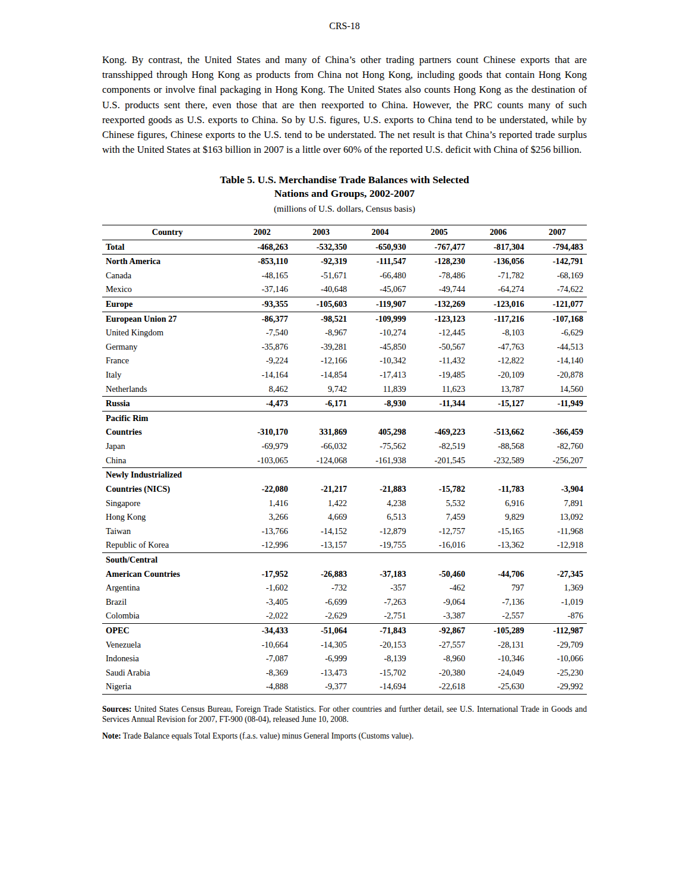CRS-18
Kong. By contrast, the United States and many of China’s other trading partners count Chinese exports that are transshipped through Hong Kong as products from China not Hong Kong, including goods that contain Hong Kong components or involve final packaging in Hong Kong. The United States also counts Hong Kong as the destination of U.S. products sent there, even those that are then reexported to China. However, the PRC counts many of such reexported goods as U.S. exports to China. So by U.S. figures, U.S. exports to China tend to be understated, while by Chinese figures, Chinese exports to the U.S. tend to be understated. The net result is that China’s reported trade surplus with the United States at $163 billion in 2007 is a little over 60% of the reported U.S. deficit with China of $256 billion.
Table 5. U.S. Merchandise Trade Balances with Selected
Nations and Groups, 2002-2007
(millions of U.S. dollars, Census basis)
| Country | 2002 | 2003 | 2004 | 2005 | 2006 | 2007 |
| --- | --- | --- | --- | --- | --- | --- |
| Total | -468,263 | -532,350 | -650,930 | -767,477 | -817,304 | -794,483 |
| North America | -853,110 | -92,319 | -111,547 | -128,230 | -136,056 | -142,791 |
| Canada | -48,165 | -51,671 | -66,480 | -78,486 | -71,782 | -68,169 |
| Mexico | -37,146 | -40,648 | -45,067 | -49,744 | -64,274 | -74,622 |
| Europe | -93,355 | -105,603 | -119,907 | -132,269 | -123,016 | -121,077 |
| European Union 27 | -86,377 | -98,521 | -109,999 | -123,123 | -117,216 | -107,168 |
| United Kingdom | -7,540 | -8,967 | -10,274 | -12,445 | -8,103 | -6,629 |
| Germany | -35,876 | -39,281 | -45,850 | -50,567 | -47,763 | -44,513 |
| France | -9,224 | -12,166 | -10,342 | -11,432 | -12,822 | -14,140 |
| Italy | -14,164 | -14,854 | -17,413 | -19,485 | -20,109 | -20,878 |
| Netherlands | 8,462 | 9,742 | 11,839 | 11,623 | 13,787 | 14,560 |
| Russia | -4,473 | -6,171 | -8,930 | -11,344 | -15,127 | -11,949 |
| Pacific Rim | | | | | | |
| Countries | -310,170 | 331,869 | 405,298 | -469,223 | -513,662 | -366,459 |
| Japan | -69,979 | -66,032 | -75,562 | -82,519 | -88,568 | -82,760 |
| China | -103,065 | -124,068 | -161,938 | -201,545 | -232,589 | -256,207 |
| Newly Industrialized | | | | | | |
| Countries (NICS) | -22,080 | -21,217 | -21,883 | -15,782 | -11,783 | -3,904 |
| Singapore | 1,416 | 1,422 | 4,238 | 5,532 | 6,916 | 7,891 |
| Hong Kong | 3,266 | 4,669 | 6,513 | 7,459 | 9,829 | 13,092 |
| Taiwan | -13,766 | -14,152 | -12,879 | -12,757 | -15,165 | -11,968 |
| Republic of Korea | -12,996 | -13,157 | -19,755 | -16,016 | -13,362 | -12,918 |
| South/Central | | | | | | |
| American Countries | -17,952 | -26,883 | -37,183 | -50,460 | -44,706 | -27,345 |
| Argentina | -1,602 | -732 | -357 | -462 | 797 | 1,369 |
| Brazil | -3,405 | -6,699 | -7,263 | -9,064 | -7,136 | -1,019 |
| Colombia | -2,022 | -2,629 | -2,751 | -3,387 | -2,557 | -876 |
| OPEC | -34,433 | -51,064 | -71,843 | -92,867 | -105,289 | -112,987 |
| Venezuela | -10,664 | -14,305 | -20,153 | -27,557 | -28,131 | -29,709 |
| Indonesia | -7,087 | -6,999 | -8,139 | -8,960 | -10,346 | -10,066 |
| Saudi Arabia | -8,369 | -13,473 | -15,702 | -20,380 | -24,049 | -25,230 |
| Nigeria | -4,888 | -9,377 | -14,694 | -22,618 | -25,630 | -29,992 |
Sources: United States Census Bureau, Foreign Trade Statistics. For other countries and further detail, see U.S. International Trade in Goods and Services Annual Revision for 2007, FT-900 (08-04), released June 10, 2008.
Note: Trade Balance equals Total Exports (f.a.s. value) minus General Imports (Customs value).